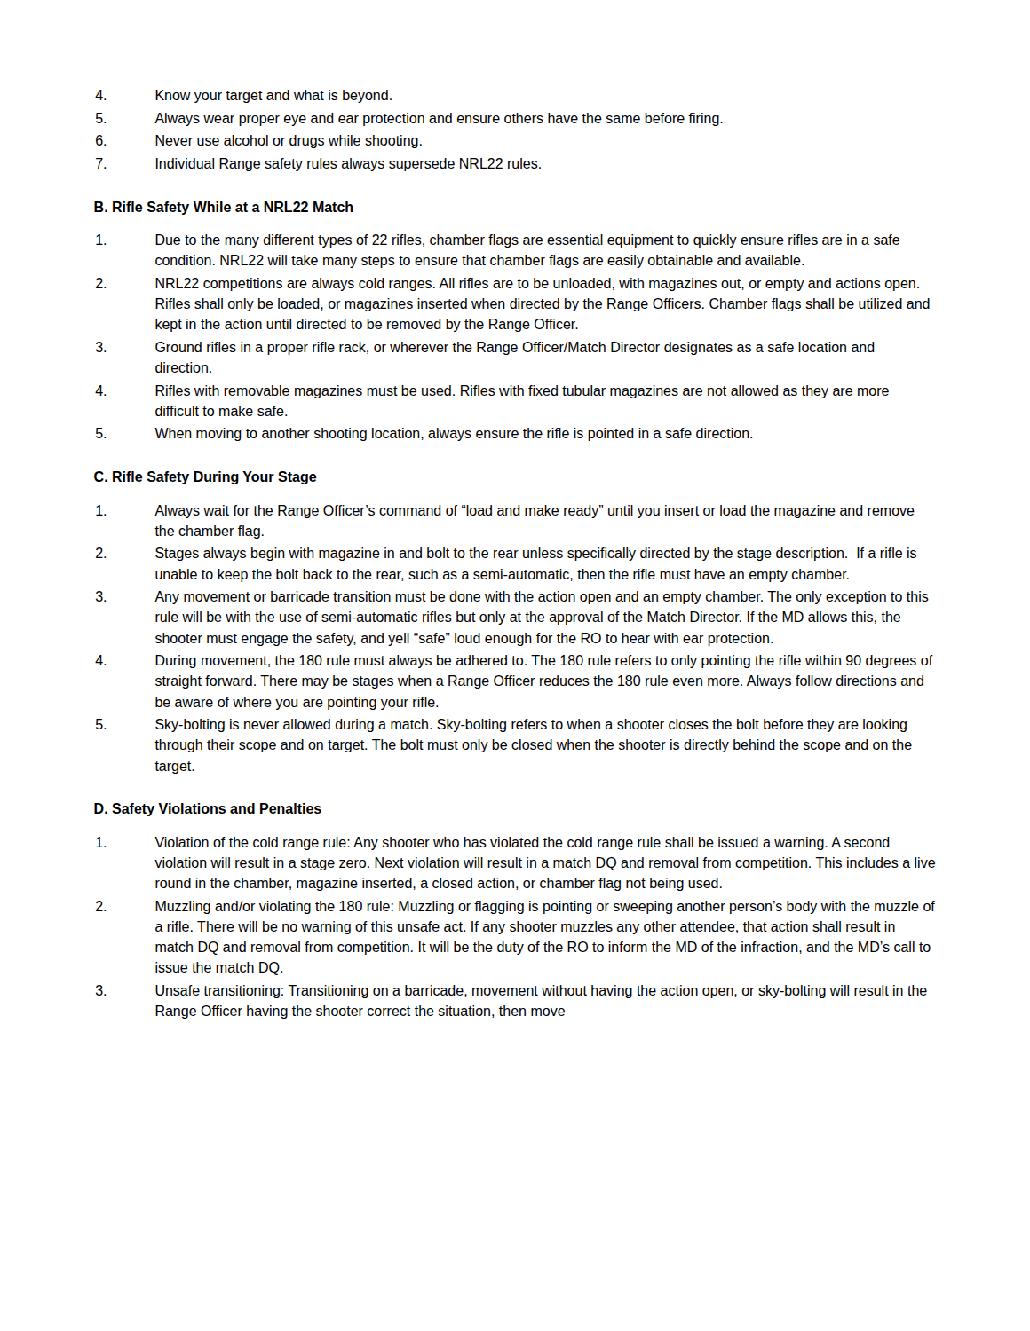4. Know your target and what is beyond.
5. Always wear proper eye and ear protection and ensure others have the same before firing.
6. Never use alcohol or drugs while shooting.
7. Individual Range safety rules always supersede NRL22 rules.
B. Rifle Safety While at a NRL22 Match
1. Due to the many different types of 22 rifles, chamber flags are essential equipment to quickly ensure rifles are in a safe condition. NRL22 will take many steps to ensure that chamber flags are easily obtainable and available.
2. NRL22 competitions are always cold ranges. All rifles are to be unloaded, with magazines out, or empty and actions open. Rifles shall only be loaded, or magazines inserted when directed by the Range Officers. Chamber flags shall be utilized and kept in the action until directed to be removed by the Range Officer.
3. Ground rifles in a proper rifle rack, or wherever the Range Officer/Match Director designates as a safe location and direction.
4. Rifles with removable magazines must be used. Rifles with fixed tubular magazines are not allowed as they are more difficult to make safe.
5. When moving to another shooting location, always ensure the rifle is pointed in a safe direction.
C. Rifle Safety During Your Stage
1. Always wait for the Range Officer’s command of “load and make ready” until you insert or load the magazine and remove the chamber flag.
2. Stages always begin with magazine in and bolt to the rear unless specifically directed by the stage description. If a rifle is unable to keep the bolt back to the rear, such as a semi-automatic, then the rifle must have an empty chamber.
3. Any movement or barricade transition must be done with the action open and an empty chamber. The only exception to this rule will be with the use of semi-automatic rifles but only at the approval of the Match Director. If the MD allows this, the shooter must engage the safety, and yell “safe” loud enough for the RO to hear with ear protection.
4. During movement, the 180 rule must always be adhered to. The 180 rule refers to only pointing the rifle within 90 degrees of straight forward. There may be stages when a Range Officer reduces the 180 rule even more. Always follow directions and be aware of where you are pointing your rifle.
5. Sky-bolting is never allowed during a match. Sky-bolting refers to when a shooter closes the bolt before they are looking through their scope and on target. The bolt must only be closed when the shooter is directly behind the scope and on the target.
D. Safety Violations and Penalties
1. Violation of the cold range rule: Any shooter who has violated the cold range rule shall be issued a warning. A second violation will result in a stage zero. Next violation will result in a match DQ and removal from competition. This includes a live round in the chamber, magazine inserted, a closed action, or chamber flag not being used.
2. Muzzling and/or violating the 180 rule: Muzzling or flagging is pointing or sweeping another person’s body with the muzzle of a rifle. There will be no warning of this unsafe act. If any shooter muzzles any other attendee, that action shall result in match DQ and removal from competition. It will be the duty of the RO to inform the MD of the infraction, and the MD’s call to issue the match DQ.
3. Unsafe transitioning: Transitioning on a barricade, movement without having the action open, or sky-bolting will result in the Range Officer having the shooter correct the situation, then move